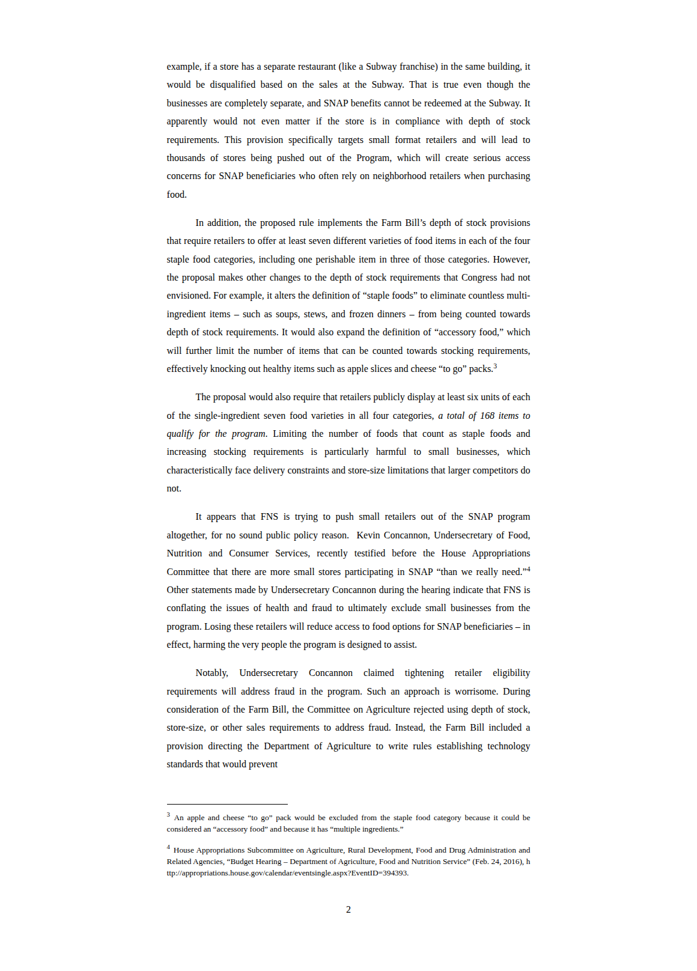example, if a store has a separate restaurant (like a Subway franchise) in the same building, it would be disqualified based on the sales at the Subway. That is true even though the businesses are completely separate, and SNAP benefits cannot be redeemed at the Subway. It apparently would not even matter if the store is in compliance with depth of stock requirements. This provision specifically targets small format retailers and will lead to thousands of stores being pushed out of the Program, which will create serious access concerns for SNAP beneficiaries who often rely on neighborhood retailers when purchasing food.
In addition, the proposed rule implements the Farm Bill’s depth of stock provisions that require retailers to offer at least seven different varieties of food items in each of the four staple food categories, including one perishable item in three of those categories. However, the proposal makes other changes to the depth of stock requirements that Congress had not envisioned. For example, it alters the definition of “staple foods” to eliminate countless multi-ingredient items – such as soups, stews, and frozen dinners – from being counted towards depth of stock requirements. It would also expand the definition of “accessory food,” which will further limit the number of items that can be counted towards stocking requirements, effectively knocking out healthy items such as apple slices and cheese “to go” packs.3
The proposal would also require that retailers publicly display at least six units of each of the single-ingredient seven food varieties in all four categories, a total of 168 items to qualify for the program. Limiting the number of foods that count as staple foods and increasing stocking requirements is particularly harmful to small businesses, which characteristically face delivery constraints and store-size limitations that larger competitors do not.
It appears that FNS is trying to push small retailers out of the SNAP program altogether, for no sound public policy reason. Kevin Concannon, Undersecretary of Food, Nutrition and Consumer Services, recently testified before the House Appropriations Committee that there are more small stores participating in SNAP “than we really need.”4 Other statements made by Undersecretary Concannon during the hearing indicate that FNS is conflating the issues of health and fraud to ultimately exclude small businesses from the program. Losing these retailers will reduce access to food options for SNAP beneficiaries – in effect, harming the very people the program is designed to assist.
Notably, Undersecretary Concannon claimed tightening retailer eligibility requirements will address fraud in the program. Such an approach is worrisome. During consideration of the Farm Bill, the Committee on Agriculture rejected using depth of stock, store-size, or other sales requirements to address fraud. Instead, the Farm Bill included a provision directing the Department of Agriculture to write rules establishing technology standards that would prevent
3 An apple and cheese “to go” pack would be excluded from the staple food category because it could be considered an “accessory food” and because it has “multiple ingredients.”
4 House Appropriations Subcommittee on Agriculture, Rural Development, Food and Drug Administration and Related Agencies, “Budget Hearing – Department of Agriculture, Food and Nutrition Service” (Feb. 24, 2016), http://appropriations.house.gov/calendar/eventsingle.aspx?EventID=394393.
2